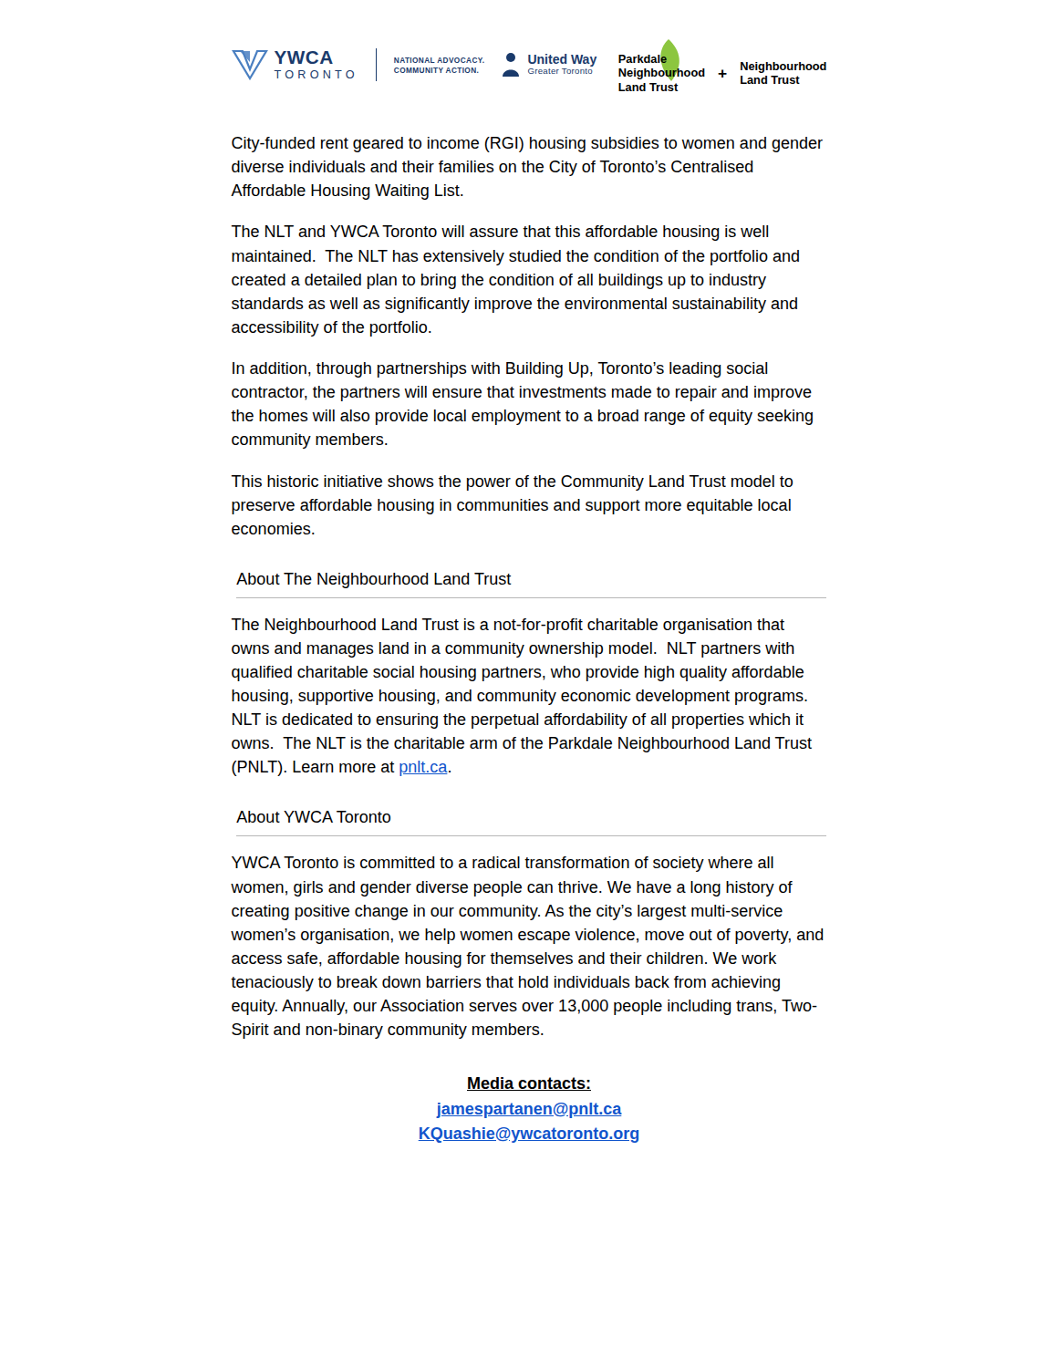YWCA
TORONTO
NATIONAL ADVOCACY.
COMMUNITY ACTION.
United Way
Greater Toronto
Parkdale
Neighbourhood
Land Trust
+
Neighbourhood
Land Trust
City-funded rent geared to income (RGI) housing subsidies to women and gender diverse individuals and their families on the City of Toronto’s Centralised Affordable Housing Waiting List.
The NLT and YWCA Toronto will assure that this affordable housing is well maintained. The NLT has extensively studied the condition of the portfolio and created a detailed plan to bring the condition of all buildings up to industry standards as well as significantly improve the environmental sustainability and accessibility of the portfolio.
In addition, through partnerships with Building Up, Toronto’s leading social contractor, the partners will ensure that investments made to repair and improve the homes will also provide local employment to a broad range of equity seeking community members.
This historic initiative shows the power of the Community Land Trust model to preserve affordable housing in communities and support more equitable local economies.
About The Neighbourhood Land Trust
The Neighbourhood Land Trust is a not-for-profit charitable organisation that owns and manages land in a community ownership model. NLT partners with qualified charitable social housing partners, who provide high quality affordable housing, supportive housing, and community economic development programs. NLT is dedicated to ensuring the perpetual affordability of all properties which it owns. The NLT is the charitable arm of the Parkdale Neighbourhood Land Trust (PNLT). Learn more at pnlt.ca.
About YWCA Toronto
YWCA Toronto is committed to a radical transformation of society where all women, girls and gender diverse people can thrive. We have a long history of creating positive change in our community. As the city’s largest multi-service women’s organisation, we help women escape violence, move out of poverty, and access safe, affordable housing for themselves and their children. We work tenaciously to break down barriers that hold individuals back from achieving equity. Annually, our Association serves over 13,000 people including trans, Two-Spirit and non-binary community members.
Media contacts: jamespartanen@pnlt.ca KQuashie@ywcatoronto.org